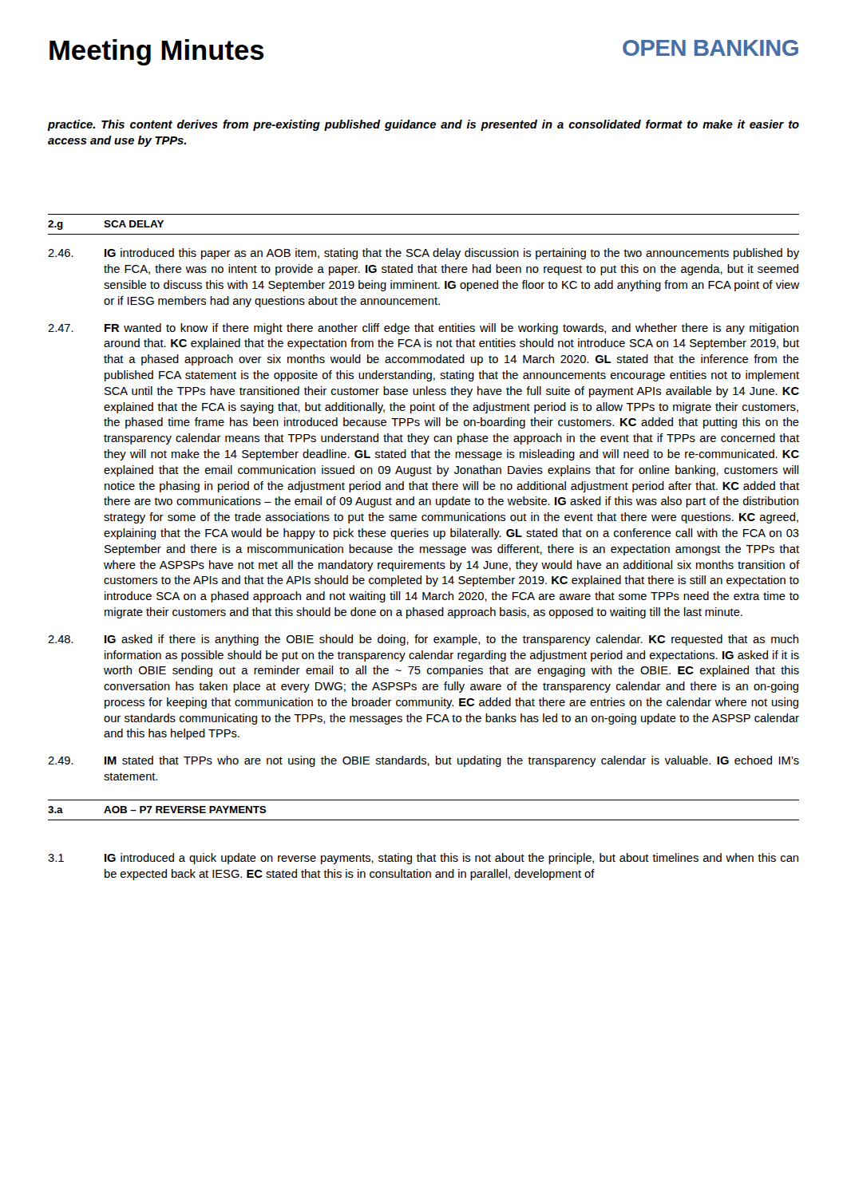Meeting Minutes
OPEN BANKING
practice. This content derives from pre-existing published guidance and is presented in a consolidated format to make it easier to access and use by TPPs.
2.g SCA DELAY
2.46. IG introduced this paper as an AOB item, stating that the SCA delay discussion is pertaining to the two announcements published by the FCA, there was no intent to provide a paper. IG stated that there had been no request to put this on the agenda, but it seemed sensible to discuss this with 14 September 2019 being imminent. IG opened the floor to KC to add anything from an FCA point of view or if IESG members had any questions about the announcement.
2.47. FR wanted to know if there might there another cliff edge that entities will be working towards, and whether there is any mitigation around that. KC explained that the expectation from the FCA is not that entities should not introduce SCA on 14 September 2019, but that a phased approach over six months would be accommodated up to 14 March 2020. GL stated that the inference from the published FCA statement is the opposite of this understanding, stating that the announcements encourage entities not to implement SCA until the TPPs have transitioned their customer base unless they have the full suite of payment APIs available by 14 June. KC explained that the FCA is saying that, but additionally, the point of the adjustment period is to allow TPPs to migrate their customers, the phased time frame has been introduced because TPPs will be on-boarding their customers. KC added that putting this on the transparency calendar means that TPPs understand that they can phase the approach in the event that if TPPs are concerned that they will not make the 14 September deadline. GL stated that the message is misleading and will need to be re-communicated. KC explained that the email communication issued on 09 August by Jonathan Davies explains that for online banking, customers will notice the phasing in period of the adjustment period and that there will be no additional adjustment period after that. KC added that there are two communications – the email of 09 August and an update to the website. IG asked if this was also part of the distribution strategy for some of the trade associations to put the same communications out in the event that there were questions. KC agreed, explaining that the FCA would be happy to pick these queries up bilaterally. GL stated that on a conference call with the FCA on 03 September and there is a miscommunication because the message was different, there is an expectation amongst the TPPs that where the ASPSPs have not met all the mandatory requirements by 14 June, they would have an additional six months transition of customers to the APIs and that the APIs should be completed by 14 September 2019. KC explained that there is still an expectation to introduce SCA on a phased approach and not waiting till 14 March 2020, the FCA are aware that some TPPs need the extra time to migrate their customers and that this should be done on a phased approach basis, as opposed to waiting till the last minute.
2.48. IG asked if there is anything the OBIE should be doing, for example, to the transparency calendar. KC requested that as much information as possible should be put on the transparency calendar regarding the adjustment period and expectations. IG asked if it is worth OBIE sending out a reminder email to all the ~ 75 companies that are engaging with the OBIE. EC explained that this conversation has taken place at every DWG; the ASPSPs are fully aware of the transparency calendar and there is an on-going process for keeping that communication to the broader community. EC added that there are entries on the calendar where not using our standards communicating to the TPPs, the messages the FCA to the banks has led to an on-going update to the ASPSP calendar and this has helped TPPs.
2.49. IM stated that TPPs who are not using the OBIE standards, but updating the transparency calendar is valuable. IG echoed IM’s statement.
3.a AOB – P7 REVERSE PAYMENTS
3.1 IG introduced a quick update on reverse payments, stating that this is not about the principle, but about timelines and when this can be expected back at IESG. EC stated that this is in consultation and in parallel, development of